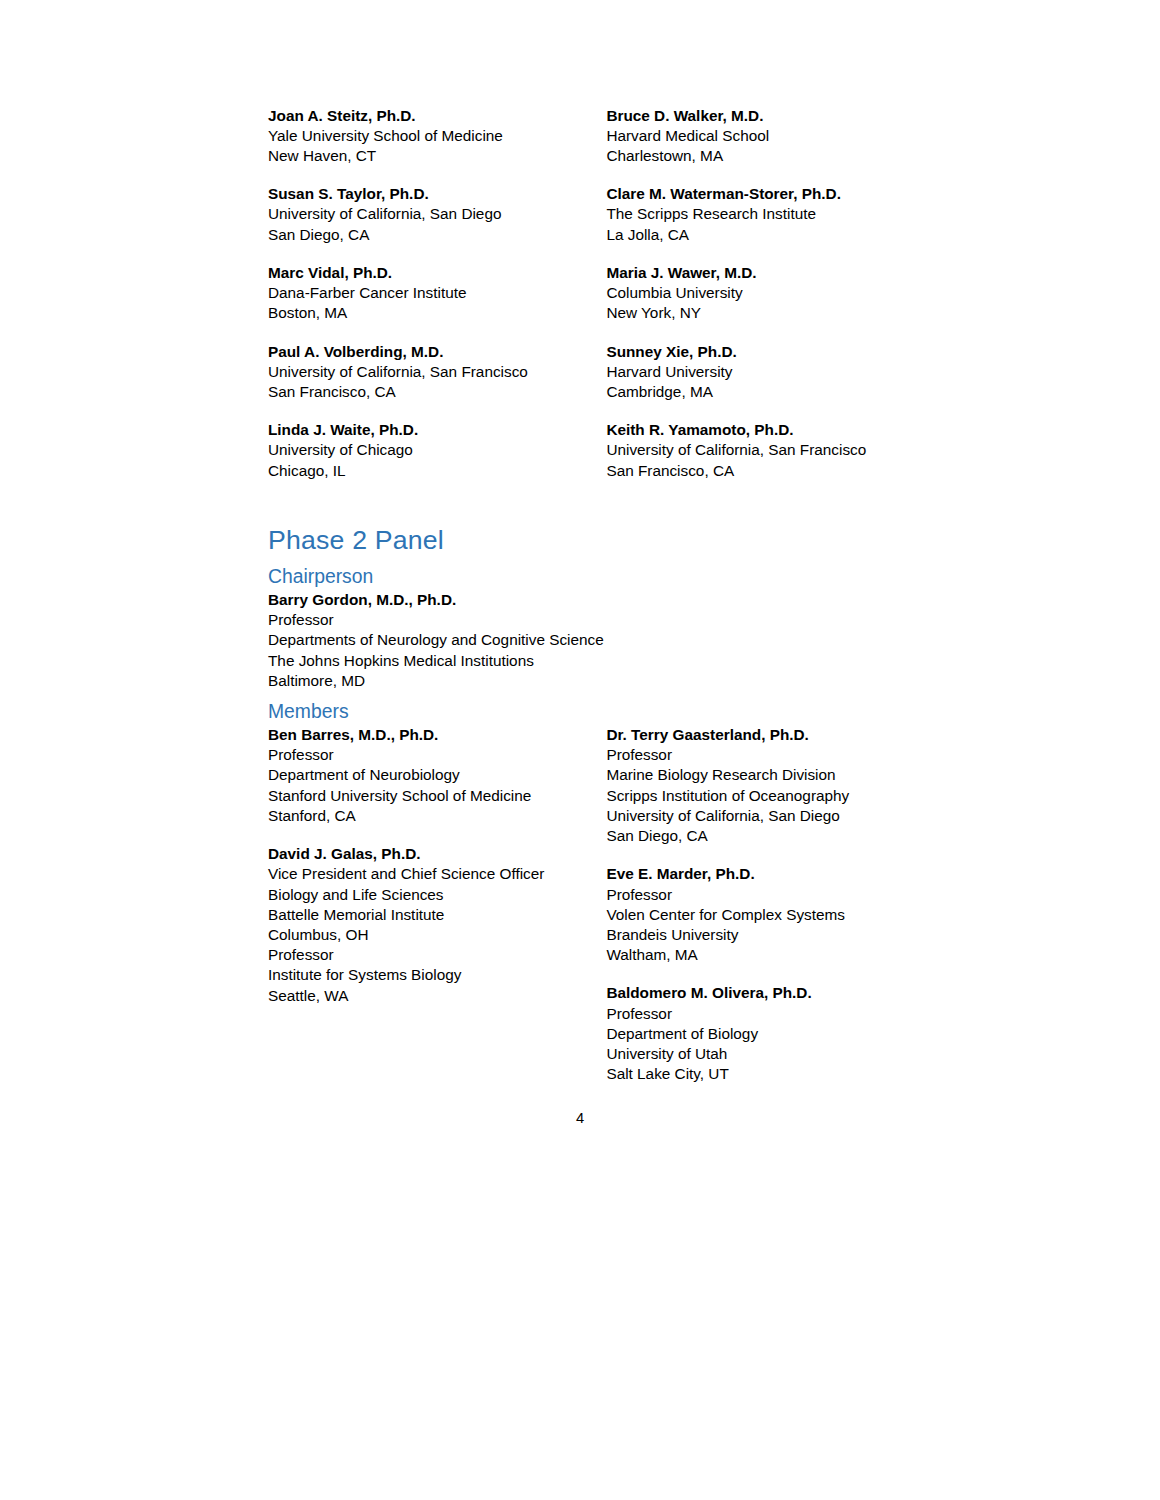Joan A. Steitz, Ph.D.
Yale University School of Medicine
New Haven, CT
Susan S. Taylor, Ph.D.
University of California, San Diego
San Diego, CA
Marc Vidal, Ph.D.
Dana-Farber Cancer Institute
Boston, MA
Paul A. Volberding, M.D.
University of California, San Francisco
San Francisco, CA
Linda J. Waite, Ph.D.
University of Chicago
Chicago, IL
Bruce D. Walker, M.D.
Harvard Medical School
Charlestown, MA
Clare M. Waterman-Storer, Ph.D.
The Scripps Research Institute
La Jolla, CA
Maria J. Wawer, M.D.
Columbia University
New York, NY
Sunney Xie, Ph.D.
Harvard University
Cambridge, MA
Keith R. Yamamoto, Ph.D.
University of California, San Francisco
San Francisco, CA
Phase 2 Panel
Chairperson
Barry Gordon, M.D., Ph.D.
Professor
Departments of Neurology and Cognitive Science
The Johns Hopkins Medical Institutions
Baltimore, MD
Members
Ben Barres, M.D., Ph.D.
Professor
Department of Neurobiology
Stanford University School of Medicine
Stanford, CA
David J. Galas, Ph.D.
Vice President and Chief Science Officer
Biology and Life Sciences
Battelle Memorial Institute
Columbus, OH
Professor
Institute for Systems Biology
Seattle, WA
Dr. Terry Gaasterland, Ph.D.
Professor
Marine Biology Research Division
Scripps Institution of Oceanography
University of California, San Diego
San Diego, CA
Eve E. Marder, Ph.D.
Professor
Volen Center for Complex Systems
Brandeis University
Waltham, MA
Baldomero M. Olivera, Ph.D.
Professor
Department of Biology
University of Utah
Salt Lake City, UT
4